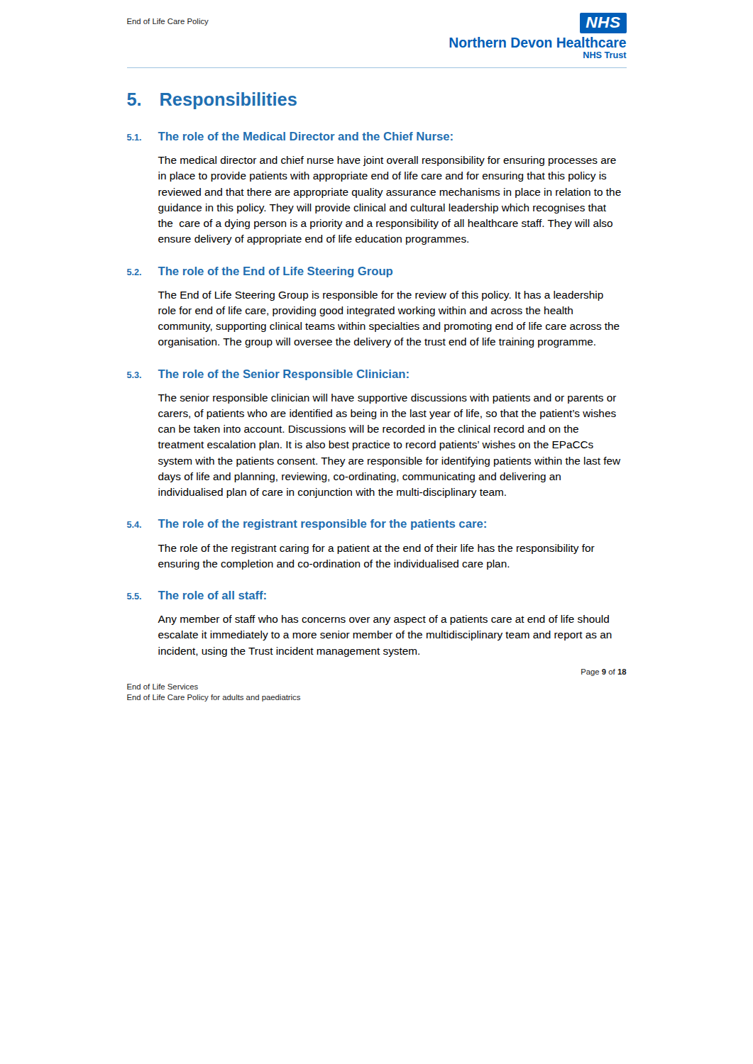End of Life Care Policy
NHS
Northern Devon Healthcare
NHS Trust
5. Responsibilities
5.1. The role of the Medical Director and the Chief Nurse:
The medical director and chief nurse have joint overall responsibility for ensuring processes are in place to provide patients with appropriate end of life care and for ensuring that this policy is reviewed and that there are appropriate quality assurance mechanisms in place in relation to the guidance in this policy. They will provide clinical and cultural leadership which recognises that the care of a dying person is a priority and a responsibility of all healthcare staff. They will also ensure delivery of appropriate end of life education programmes.
5.2. The role of the End of Life Steering Group
The End of Life Steering Group is responsible for the review of this policy. It has a leadership role for end of life care, providing good integrated working within and across the health community, supporting clinical teams within specialties and promoting end of life care across the organisation. The group will oversee the delivery of the trust end of life training programme.
5.3. The role of the Senior Responsible Clinician:
The senior responsible clinician will have supportive discussions with patients and or parents or carers, of patients who are identified as being in the last year of life, so that the patient’s wishes can be taken into account. Discussions will be recorded in the clinical record and on the treatment escalation plan. It is also best practice to record patients’ wishes on the EPaCCs system with the patients consent. They are responsible for identifying patients within the last few days of life and planning, reviewing, co-ordinating, communicating and delivering an individualised plan of care in conjunction with the multi-disciplinary team.
5.4. The role of the registrant responsible for the patients care:
The role of the registrant caring for a patient at the end of their life has the responsibility for ensuring the completion and co-ordination of the individualised care plan.
5.5. The role of all staff:
Any member of staff who has concerns over any aspect of a patients care at end of life should escalate it immediately to a more senior member of the multidisciplinary team and report as an incident, using the Trust incident management system.
Page 9 of 18
End of Life Services
End of Life Care Policy for adults and paediatrics